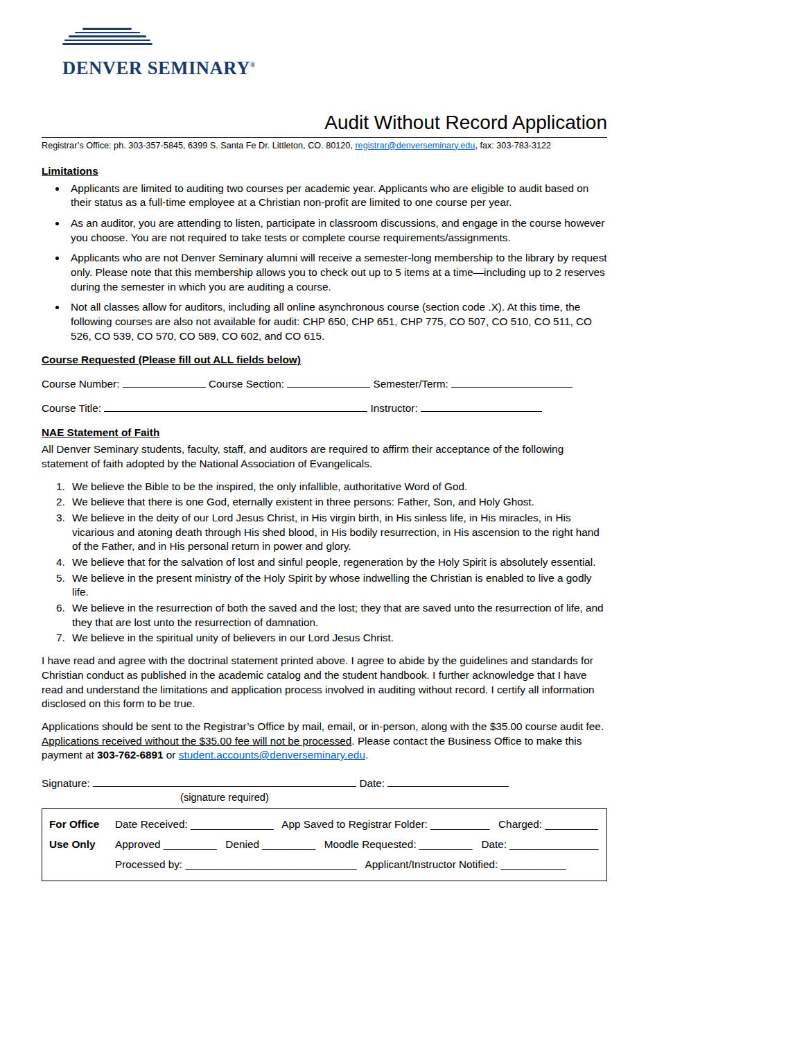DENVER SEMINARY®
Audit Without Record Application
Registrar’s Office: ph. 303-357-5845, 6399 S. Santa Fe Dr. Littleton, CO. 80120, registrar@denverseminary.edu, fax: 303-783-3122
Limitations
Applicants are limited to auditing two courses per academic year. Applicants who are eligible to audit based on their status as a full-time employee at a Christian non-profit are limited to one course per year.
As an auditor, you are attending to listen, participate in classroom discussions, and engage in the course however you choose. You are not required to take tests or complete course requirements/assignments.
Applicants who are not Denver Seminary alumni will receive a semester-long membership to the library by request only. Please note that this membership allows you to check out up to 5 items at a time—including up to 2 reserves during the semester in which you are auditing a course.
Not all classes allow for auditors, including all online asynchronous course (section code .X). At this time, the following courses are also not available for audit: CHP 650, CHP 651, CHP 775, CO 507, CO 510, CO 511, CO 526, CO 539, CO 570, CO 589, CO 602, and CO 615.
Course Requested (Please fill out ALL fields below)
Course Number: Course Section: Semester/Term:
Course Title: Instructor:
NAE Statement of Faith
All Denver Seminary students, faculty, staff, and auditors are required to affirm their acceptance of the following statement of faith adopted by the National Association of Evangelicals.
We believe the Bible to be the inspired, the only infallible, authoritative Word of God.
We believe that there is one God, eternally existent in three persons: Father, Son, and Holy Ghost.
We believe in the deity of our Lord Jesus Christ, in His virgin birth, in His sinless life, in His miracles, in His vicarious and atoning death through His shed blood, in His bodily resurrection, in His ascension to the right hand of the Father, and in His personal return in power and glory.
We believe that for the salvation of lost and sinful people, regeneration by the Holy Spirit is absolutely essential.
We believe in the present ministry of the Holy Spirit by whose indwelling the Christian is enabled to live a godly life.
We believe in the resurrection of both the saved and the lost; they that are saved unto the resurrection of life, and they that are lost unto the resurrection of damnation.
We believe in the spiritual unity of believers in our Lord Jesus Christ.
I have read and agree with the doctrinal statement printed above. I agree to abide by the guidelines and standards for Christian conduct as published in the academic catalog and the student handbook. I further acknowledge that I have read and understand the limitations and application process involved in auditing without record. I certify all information disclosed on this form to be true.
Applications should be sent to the Registrar’s Office by mail, email, or in-person, along with the $35.00 course audit fee. Applications received without the $35.00 fee will not be processed. Please contact the Business Office to make this payment at 303-762-6891 or student.accounts@denverseminary.edu.
Signature: Date:
(signature required)
For Office
Date Received: ______________ App Saved to Registrar Folder: __________ Charged: _________
Use Only
Approved _________ Denied _________ Moodle Requested: _________ Date: _______________
Processed by: _____________________________ Applicant/Instructor Notified: ___________